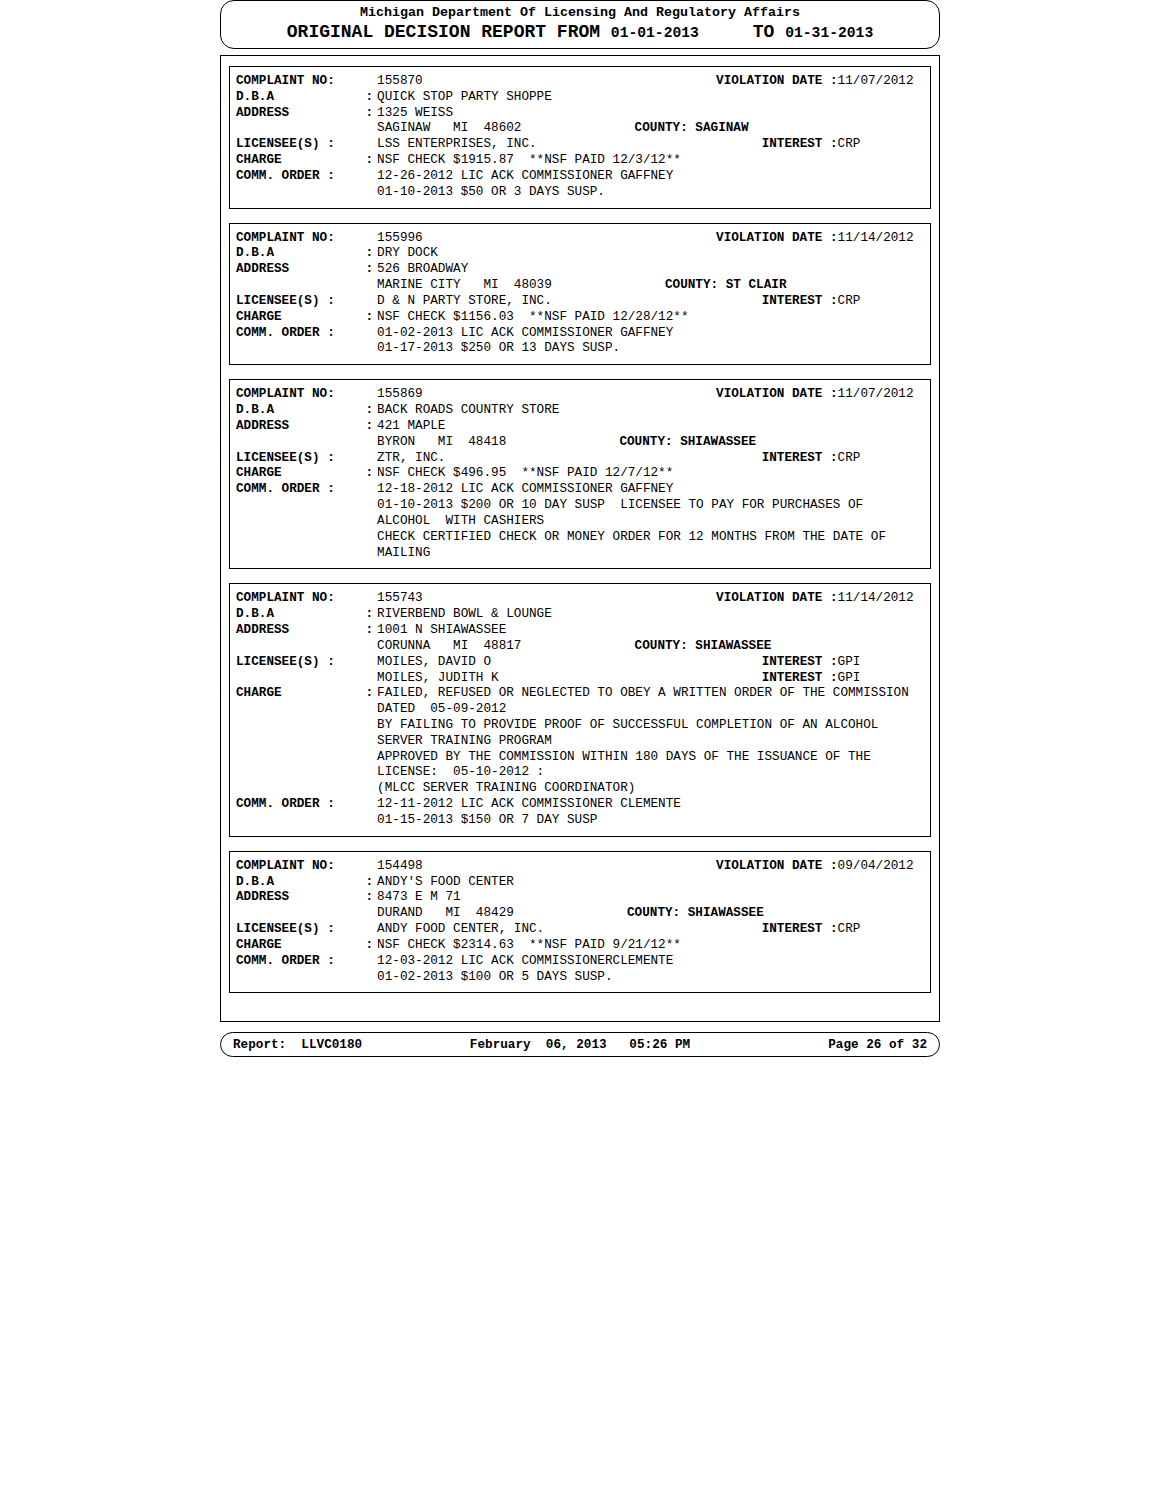Michigan Department Of Licensing And Regulatory Affairs
ORIGINAL DECISION REPORT FROM 01-01-2013 TO 01-31-2013
| COMPLAINT NO: | | 155870 | VIOLATION DATE : | 11/07/2012 |
| D.B.A | : | QUICK STOP PARTY SHOPPE |
| ADDRESS | : | 1325 WEISS |
| | | SAGINAW MI 48602 COUNTY: SAGINAW |
| LICENSEE(S) : | | LSS ENTERPRISES, INC. | INTEREST : | CRP |
| CHARGE | : | NSF CHECK $1915.87 **NSF PAID 12/3/12** |
| COMM. ORDER : | | 12-26-2012 LIC ACK COMMISSIONER GAFFNEY |
| | | 01-10-2013 $50 OR 3 DAYS SUSP. |
| COMPLAINT NO: | | 155996 | VIOLATION DATE : | 11/14/2012 |
| D.B.A | : | DRY DOCK |
| ADDRESS | : | 526 BROADWAY |
| | | MARINE CITY MI 48039 COUNTY: ST CLAIR |
| LICENSEE(S) : | | D & N PARTY STORE, INC. | INTEREST : | CRP |
| CHARGE | : | NSF CHECK $1156.03 **NSF PAID 12/28/12** |
| COMM. ORDER : | | 01-02-2013 LIC ACK COMMISSIONER GAFFNEY |
| | | 01-17-2013 $250 OR 13 DAYS SUSP. |
| COMPLAINT NO: | | 155869 | VIOLATION DATE : | 11/07/2012 |
| D.B.A | : | BACK ROADS COUNTRY STORE |
| ADDRESS | : | 421 MAPLE |
| | | BYRON MI 48418 COUNTY: SHIAWASSEE |
| LICENSEE(S) : | | ZTR, INC. | INTEREST : | CRP |
| CHARGE | : | NSF CHECK $496.95 **NSF PAID 12/7/12** |
| COMM. ORDER : | | 12-18-2012 LIC ACK COMMISSIONER GAFFNEY |
| | | 01-10-2013 $200 OR 10 DAY SUSP LICENSEE TO PAY FOR PURCHASES OF ALCOHOL WITH CASHIERS CHECK CERTIFIED CHECK OR MONEY ORDER FOR 12 MONTHS FROM THE DATE OF MAILING |
| COMPLAINT NO: | | 155743 | VIOLATION DATE : | 11/14/2012 |
| D.B.A | : | RIVERBEND BOWL & LOUNGE |
| ADDRESS | : | 1001 N SHIAWASSEE |
| | | CORUNNA MI 48817 COUNTY: SHIAWASSEE |
| LICENSEE(S) : | | MOILES, DAVID O | INTEREST : | GPI |
| | | MOILES, JUDITH K | INTEREST : | GPI |
| CHARGE | : | FAILED, REFUSED OR NEGLECTED TO OBEY A WRITTEN ORDER OF THE COMMISSION DATED 05-09-2012 BY FAILING TO PROVIDE PROOF OF SUCCESSFUL COMPLETION OF AN ALCOHOL SERVER TRAINING PROGRAM APPROVED BY THE COMMISSION WITHIN 180 DAYS OF THE ISSUANCE OF THE LICENSE: 05-10-2012 : (MLCC SERVER TRAINING COORDINATOR) |
| COMM. ORDER : | | 12-11-2012 LIC ACK COMMISSIONER CLEMENTE |
| | | 01-15-2013 $150 OR 7 DAY SUSP |
| COMPLAINT NO: | | 154498 | VIOLATION DATE : | 09/04/2012 |
| D.B.A | : | ANDY'S FOOD CENTER |
| ADDRESS | : | 8473 E M 71 |
| | | DURAND MI 48429 COUNTY: SHIAWASSEE |
| LICENSEE(S) : | | ANDY FOOD CENTER, INC. | INTEREST : | CRP |
| CHARGE | : | NSF CHECK $2314.63 **NSF PAID 9/21/12** |
| COMM. ORDER : | | 12-03-2012 LIC ACK COMMISSIONERCLEMENTE |
| | | 01-02-2013 $100 OR 5 DAYS SUSP. |
Report: LLVC0180
February 06, 2013 05:26 PM
Page 26 of 32